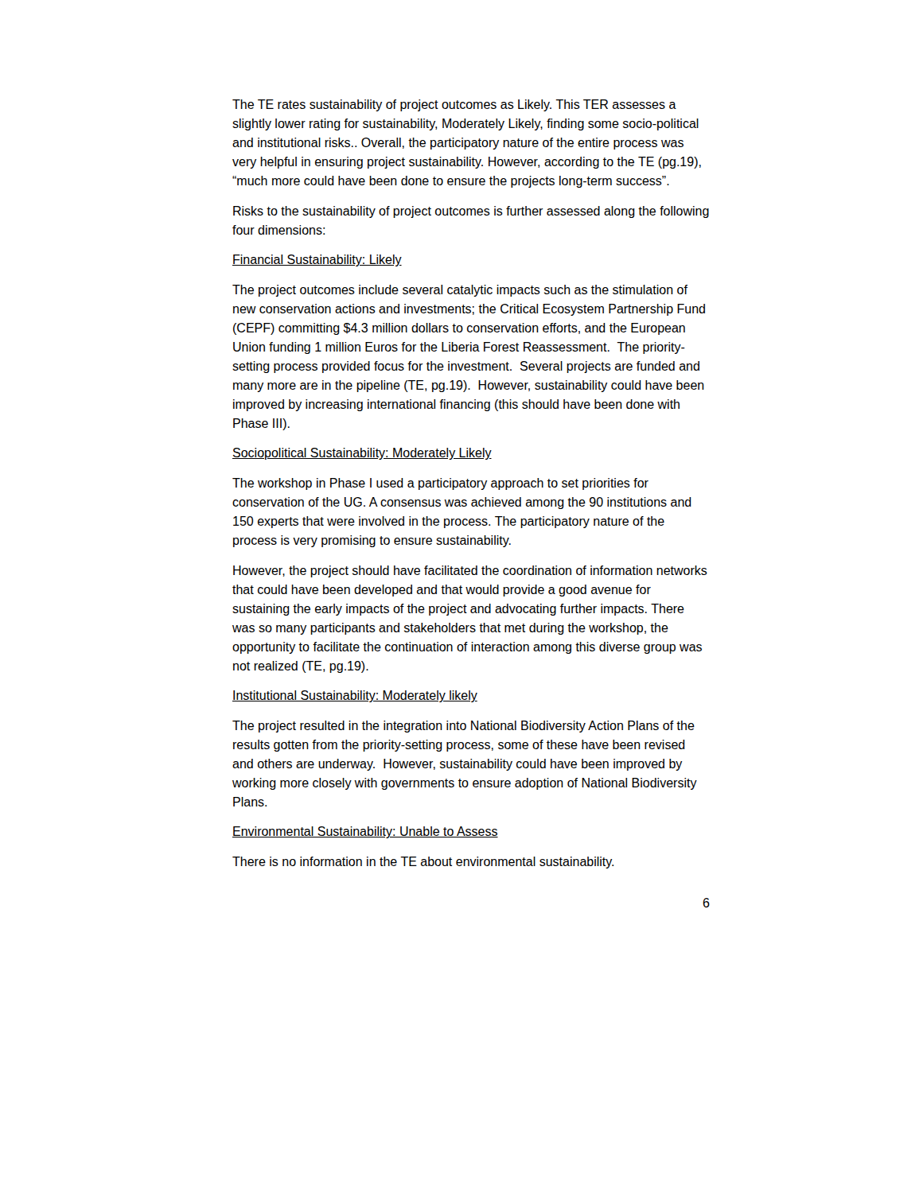The TE rates sustainability of project outcomes as Likely. This TER assesses a slightly lower rating for sustainability, Moderately Likely, finding some socio-political and institutional risks.. Overall, the participatory nature of the entire process was very helpful in ensuring project sustainability. However, according to the TE (pg.19), “much more could have been done to ensure the projects long-term success”.
Risks to the sustainability of project outcomes is further assessed along the following four dimensions:
Financial Sustainability: Likely
The project outcomes include several catalytic impacts such as the stimulation of new conservation actions and investments; the Critical Ecosystem Partnership Fund (CEPF) committing $4.3 million dollars to conservation efforts, and the European Union funding 1 million Euros for the Liberia Forest Reassessment. The priority-setting process provided focus for the investment. Several projects are funded and many more are in the pipeline (TE, pg.19). However, sustainability could have been improved by increasing international financing (this should have been done with Phase III).
Sociopolitical Sustainability: Moderately Likely
The workshop in Phase I used a participatory approach to set priorities for conservation of the UG. A consensus was achieved among the 90 institutions and 150 experts that were involved in the process. The participatory nature of the process is very promising to ensure sustainability.
However, the project should have facilitated the coordination of information networks that could have been developed and that would provide a good avenue for sustaining the early impacts of the project and advocating further impacts. There was so many participants and stakeholders that met during the workshop, the opportunity to facilitate the continuation of interaction among this diverse group was not realized (TE, pg.19).
Institutional Sustainability: Moderately likely
The project resulted in the integration into National Biodiversity Action Plans of the results gotten from the priority-setting process, some of these have been revised and others are underway. However, sustainability could have been improved by working more closely with governments to ensure adoption of National Biodiversity Plans.
Environmental Sustainability: Unable to Assess
There is no information in the TE about environmental sustainability.
6